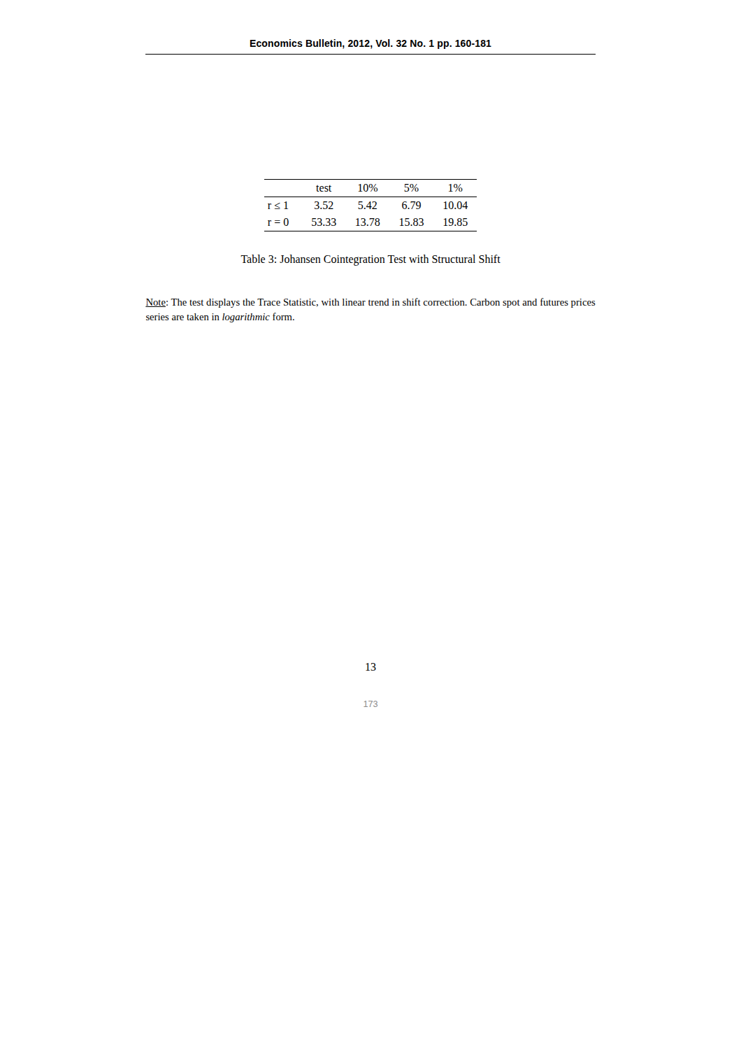Economics Bulletin, 2012, Vol. 32 No. 1 pp. 160-181
| | test | 10% | 5% | 1% |
| --- | --- | --- | --- | --- |
| r ≤ 1 | 3.52 | 5.42 | 6.79 | 10.04 |
| r = 0 | 53.33 | 13.78 | 15.83 | 19.85 |
Table 3: Johansen Cointegration Test with Structural Shift
Note: The test displays the Trace Statistic, with linear trend in shift correction. Carbon spot and futures prices series are taken in logarithmic form.
13
173